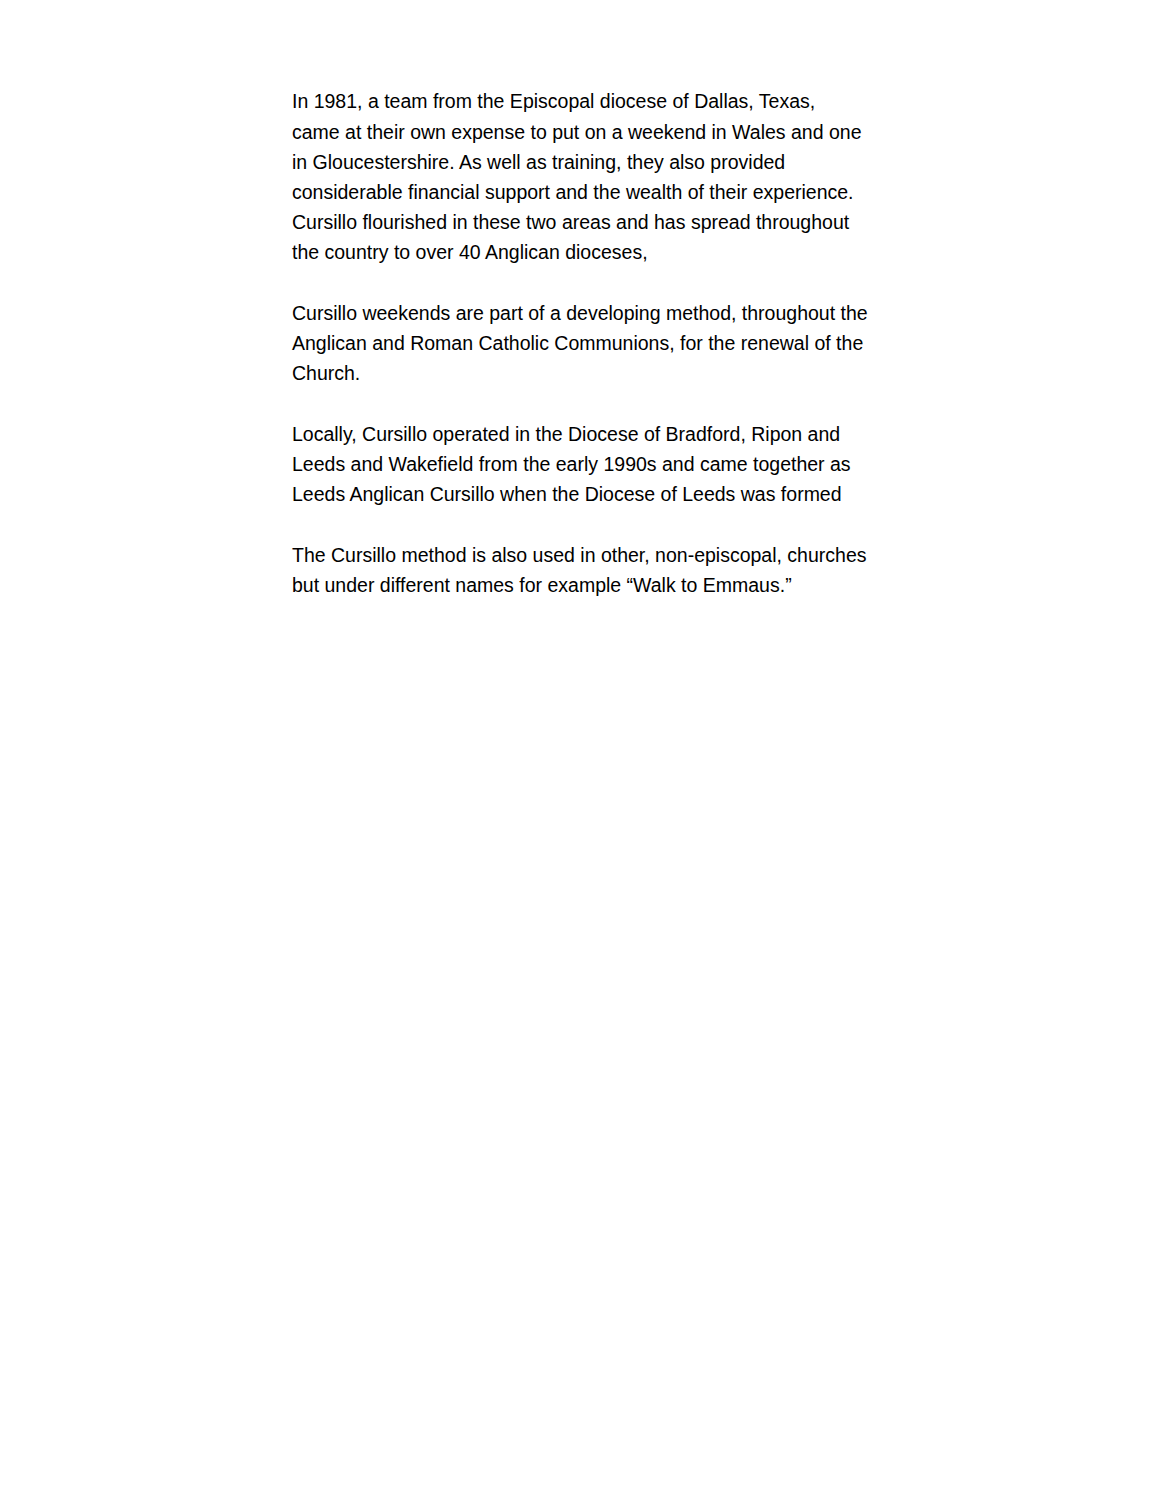In 1981, a team from the Episcopal diocese of Dallas, Texas, came at their own expense to put on a weekend in Wales and one in Gloucestershire. As well as training, they also provided considerable financial support and the wealth of their experience. Cursillo flourished in these two areas and has spread throughout the country to over 40 Anglican dioceses,
Cursillo weekends are part of a developing method, throughout the Anglican and Roman Catholic Communions, for the renewal of the Church.
Locally, Cursillo operated in the Diocese of Bradford, Ripon and Leeds and Wakefield from the early 1990s and came together as Leeds Anglican Cursillo when the Diocese of Leeds was formed
The Cursillo method is also used in other, non-episcopal, churches but under different names for example “Walk to Emmaus.”